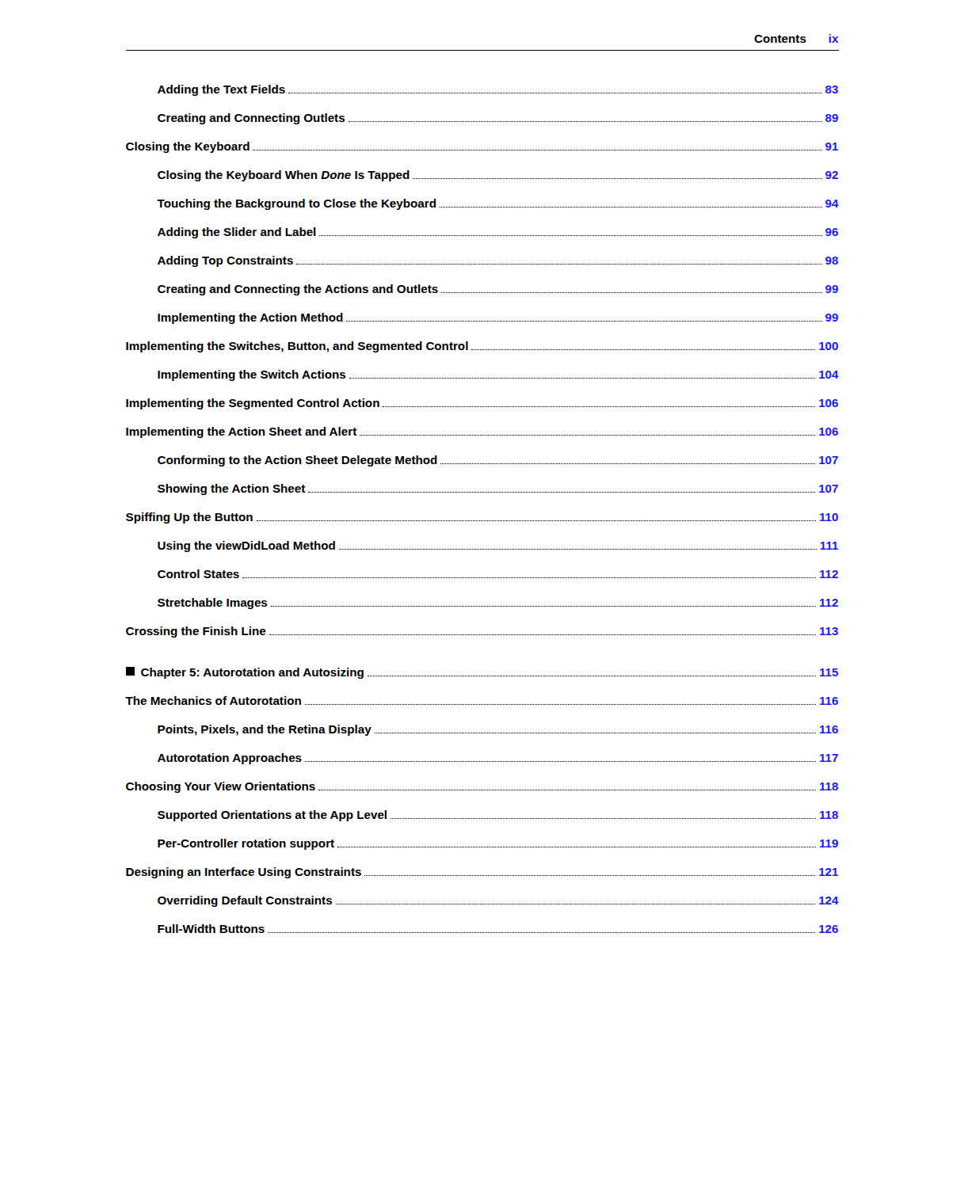Contentsix
Adding the Text Fields 83
Creating and Connecting Outlets 89
Closing the Keyboard 91
Closing the Keyboard When Done Is Tapped 92
Touching the Background to Close the Keyboard 94
Adding the Slider and Label 96
Adding Top Constraints 98
Creating and Connecting the Actions and Outlets 99
Implementing the Action Method 99
Implementing the Switches, Button, and Segmented Control 100
Implementing the Switch Actions 104
Implementing the Segmented Control Action 106
Implementing the Action Sheet and Alert 106
Conforming to the Action Sheet Delegate Method 107
Showing the Action Sheet 107
Spiffing Up the Button 110
Using the viewDidLoad Method 111
Control States 112
Stretchable Images 112
Crossing the Finish Line 113
Chapter 5: Autorotation and Autosizing 115
The Mechanics of Autorotation 116
Points, Pixels, and the Retina Display 116
Autorotation Approaches 117
Choosing Your View Orientations 118
Supported Orientations at the App Level 118
Per-Controller rotation support 119
Designing an Interface Using Constraints 121
Overriding Default Constraints 124
Full-Width Buttons 126